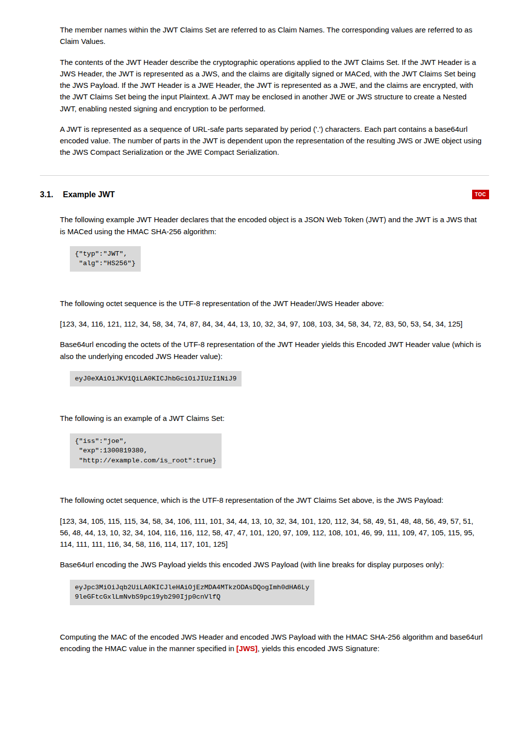The member names within the JWT Claims Set are referred to as Claim Names. The corresponding values are referred to as Claim Values.
The contents of the JWT Header describe the cryptographic operations applied to the JWT Claims Set. If the JWT Header is a JWS Header, the JWT is represented as a JWS, and the claims are digitally signed or MACed, with the JWT Claims Set being the JWS Payload. If the JWT Header is a JWE Header, the JWT is represented as a JWE, and the claims are encrypted, with the JWT Claims Set being the input Plaintext. A JWT may be enclosed in another JWE or JWS structure to create a Nested JWT, enabling nested signing and encryption to be performed.
A JWT is represented as a sequence of URL-safe parts separated by period ('.') characters. Each part contains a base64url encoded value. The number of parts in the JWT is dependent upon the representation of the resulting JWS or JWE object using the JWS Compact Serialization or the JWE Compact Serialization.
TOC 3.1. Example JWT
The following example JWT Header declares that the encoded object is a JSON Web Token (JWT) and the JWT is a JWS that is MACed using the HMAC SHA-256 algorithm:
{"typ":"JWT",
 "alg":"HS256"}
The following octet sequence is the UTF-8 representation of the JWT Header/JWS Header above:
[123, 34, 116, 121, 112, 34, 58, 34, 74, 87, 84, 34, 44, 13, 10, 32, 34, 97, 108, 103, 34, 58, 34, 72, 83, 50, 53, 54, 34, 125]
Base64url encoding the octets of the UTF-8 representation of the JWT Header yields this Encoded JWT Header value (which is also the underlying encoded JWS Header value):
eyJ0eXAiOiJKV1QiLA0KICJhbGciOiJIUzI1NiJ9
The following is an example of a JWT Claims Set:
{"iss":"joe",
 "exp":1300819380,
 "http://example.com/is_root":true}
The following octet sequence, which is the UTF-8 representation of the JWT Claims Set above, is the JWS Payload:
[123, 34, 105, 115, 115, 34, 58, 34, 106, 111, 101, 34, 44, 13, 10, 32, 34, 101, 120, 112, 34, 58, 49, 51, 48, 48, 56, 49, 57, 51, 56, 48, 44, 13, 10, 32, 34, 104, 116, 116, 112, 58, 47, 47, 101, 120, 97, 109, 112, 108, 101, 46, 99, 111, 109, 47, 105, 115, 95, 114, 111, 111, 116, 34, 58, 116, 114, 117, 101, 125]
Base64url encoding the JWS Payload yields this encoded JWS Payload (with line breaks for display purposes only):
eyJpc3MiOiJqb2UiLA0KICJleHAiOjEzMDA4MTkzODAsDQogImh0dHA6Ly
9leGFtcGxlLmNvbS9pc19yb290Ijp0cnVlfQ
Computing the MAC of the encoded JWS Header and encoded JWS Payload with the HMAC SHA-256 algorithm and base64url encoding the HMAC value in the manner specified in [JWS], yields this encoded JWS Signature: